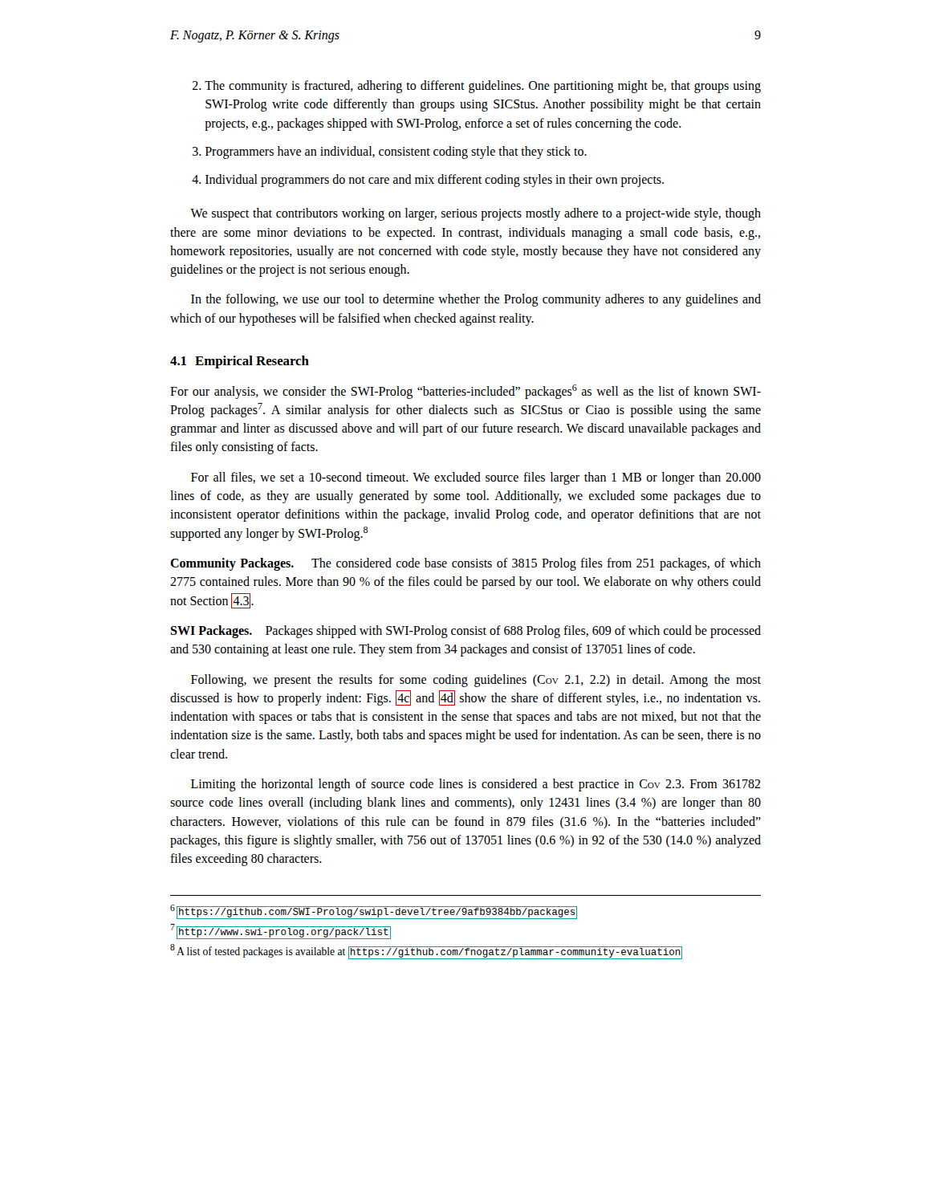F. Nogatz, P. Körner & S. Krings 9
The community is fractured, adhering to different guidelines. One partitioning might be, that groups using SWI-Prolog write code differently than groups using SICStus. Another possibility might be that certain projects, e.g., packages shipped with SWI-Prolog, enforce a set of rules concerning the code.
Programmers have an individual, consistent coding style that they stick to.
Individual programmers do not care and mix different coding styles in their own projects.
We suspect that contributors working on larger, serious projects mostly adhere to a project-wide style, though there are some minor deviations to be expected. In contrast, individuals managing a small code basis, e.g., homework repositories, usually are not concerned with code style, mostly because they have not considered any guidelines or the project is not serious enough.
In the following, we use our tool to determine whether the Prolog community adheres to any guidelines and which of our hypotheses will be falsified when checked against reality.
4.1 Empirical Research
For our analysis, we consider the SWI-Prolog “batteries-included” packages6 as well as the list of known SWI-Prolog packages7. A similar analysis for other dialects such as SICStus or Ciao is possible using the same grammar and linter as discussed above and will part of our future research. We discard unavailable packages and files only consisting of facts.
For all files, we set a 10-second timeout. We excluded source files larger than 1 MB or longer than 20.000 lines of code, as they are usually generated by some tool. Additionally, we excluded some packages due to inconsistent operator definitions within the package, invalid Prolog code, and operator definitions that are not supported any longer by SWI-Prolog.8
Community Packages. The considered code base consists of 3815 Prolog files from 251 packages, of which 2775 contained rules. More than 90 % of the files could be parsed by our tool. We elaborate on why others could not Section 4.3.
SWI Packages. Packages shipped with SWI-Prolog consist of 688 Prolog files, 609 of which could be processed and 530 containing at least one rule. They stem from 34 packages and consist of 137051 lines of code.
Following, we present the results for some coding guidelines (Cov 2.1, 2.2) in detail. Among the most discussed is how to properly indent: Figs. 4c and 4d show the share of different styles, i.e., no indentation vs. indentation with spaces or tabs that is consistent in the sense that spaces and tabs are not mixed, but not that the indentation size is the same. Lastly, both tabs and spaces might be used for indentation. As can be seen, there is no clear trend.
Limiting the horizontal length of source code lines is considered a best practice in Cov 2.3. From 361782 source code lines overall (including blank lines and comments), only 12431 lines (3.4 %) are longer than 80 characters. However, violations of this rule can be found in 879 files (31.6 %). In the “batteries included” packages, this figure is slightly smaller, with 756 out of 137051 lines (0.6 %) in 92 of the 530 (14.0 %) analyzed files exceeding 80 characters.
6 https://github.com/SWI-Prolog/swipl-devel/tree/9afb9384bb/packages
7 http://www.swi-prolog.org/pack/list
8 A list of tested packages is available at https://github.com/fnogatz/plammar-community-evaluation